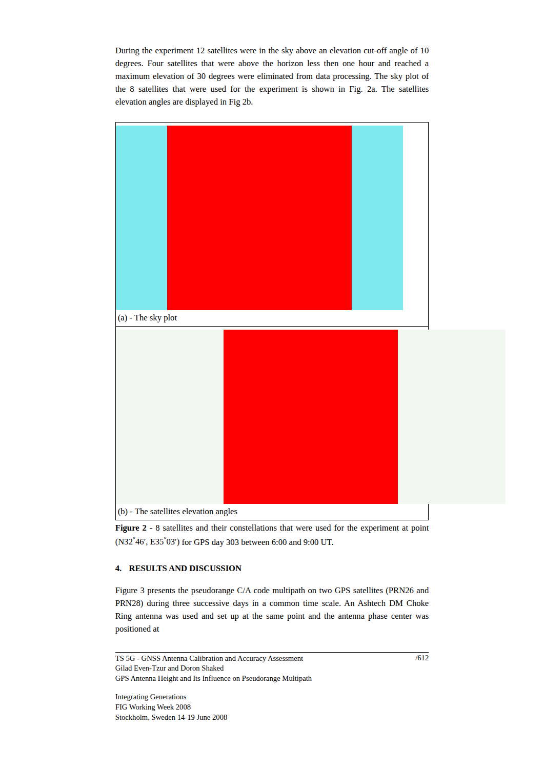During the experiment 12 satellites were in the sky above an elevation cut-off angle of 10 degrees. Four satellites that were above the horizon less then one hour and reached a maximum elevation of 30 degrees were eliminated from data processing. The sky plot of the 8 satellites that were used for the experiment is shown in Fig. 2a. The satellites elevation angles are displayed in Fig 2b.
(a) - The sky plot
(b) - The satellites elevation angles
Figure 2 - 8 satellites and their constellations that were used for the experiment at point (N32°46′, E35°03′) for GPS day 303 between 6:00 and 9:00 UT.
4. Results and Discussion
Figure 3 presents the pseudorange C/A code multipath on two GPS satellites (PRN26 and PRN28) during three successive days in a common time scale. An Ashtech DM Choke Ring antenna was used and set up at the same point and the antenna phase center was positioned at
/612
TS 5G - GNSS Antenna Calibration and Accuracy Assessment
Gilad Even-Tzur and Doron Shaked
GPS Antenna Height and Its Influence on Pseudorange Multipath
Integrating Generations
FIG Working Week 2008
Stockholm, Sweden 14-19 June 2008